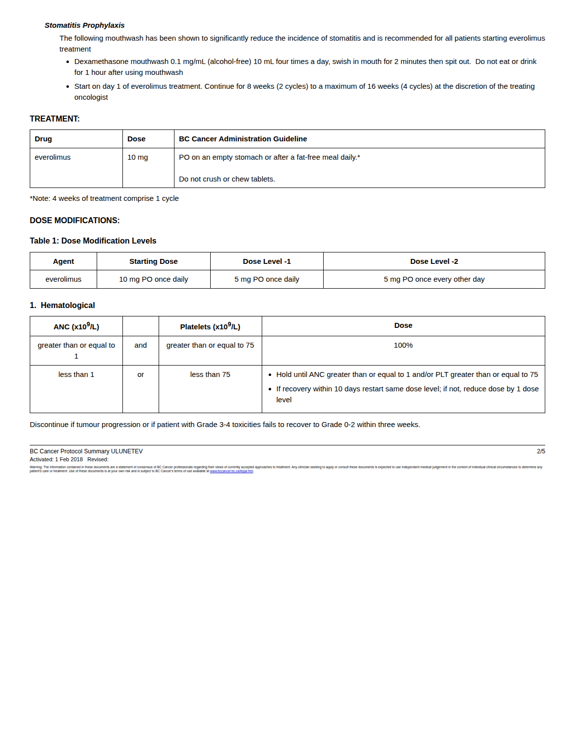Stomatitis Prophylaxis
The following mouthwash has been shown to significantly reduce the incidence of stomatitis and is recommended for all patients starting everolimus treatment
Dexamethasone mouthwash 0.1 mg/mL (alcohol-free) 10 mL four times a day, swish in mouth for 2 minutes then spit out. Do not eat or drink for 1 hour after using mouthwash
Start on day 1 of everolimus treatment. Continue for 8 weeks (2 cycles) to a maximum of 16 weeks (4 cycles) at the discretion of the treating oncologist
TREATMENT:
| Drug | Dose | BC Cancer Administration Guideline |
| --- | --- | --- |
| everolimus | 10 mg | PO on an empty stomach or after a fat-free meal daily.* Do not crush or chew tablets. |
*Note: 4 weeks of treatment comprise 1 cycle
DOSE MODIFICATIONS:
Table 1: Dose Modification Levels
| Agent | Starting Dose | Dose Level -1 | Dose Level -2 |
| --- | --- | --- | --- |
| everolimus | 10 mg PO once daily | 5 mg PO once daily | 5 mg PO once every other day |
1. Hematological
| ANC (x10 9 /L) | | Platelets (x10 9 /L) | Dose |
| --- | --- | --- | --- |
| greater than or equal to 1 | and | greater than or equal to 75 | 100% |
| less than 1 | or | less than 75 | Hold until ANC greater than or equal to 1 and/or PLT greater than or equal to 75 If recovery within 10 days restart same dose level; if not, reduce dose by 1 dose level |
Discontinue if tumour progression or if patient with Grade 3-4 toxicities fails to recover to Grade 0-2 within three weeks.
BC Cancer Protocol Summary ULUNETEV 2/5
Activated: 1 Feb 2018 Revised:
Warning: The information contained in these documents are a statement of consensus of BC Cancer professionals regarding their views of currently accepted approaches to treatment. Any clinician seeking to apply or consult these documents is expected to use independent medical judgement in the context of individual clinical circumstances to determine any patient's care or treatment. Use of these documents is at your own risk and is subject to BC Cancer's terms of use available at www.bccancer.bc.ca/legal.htm